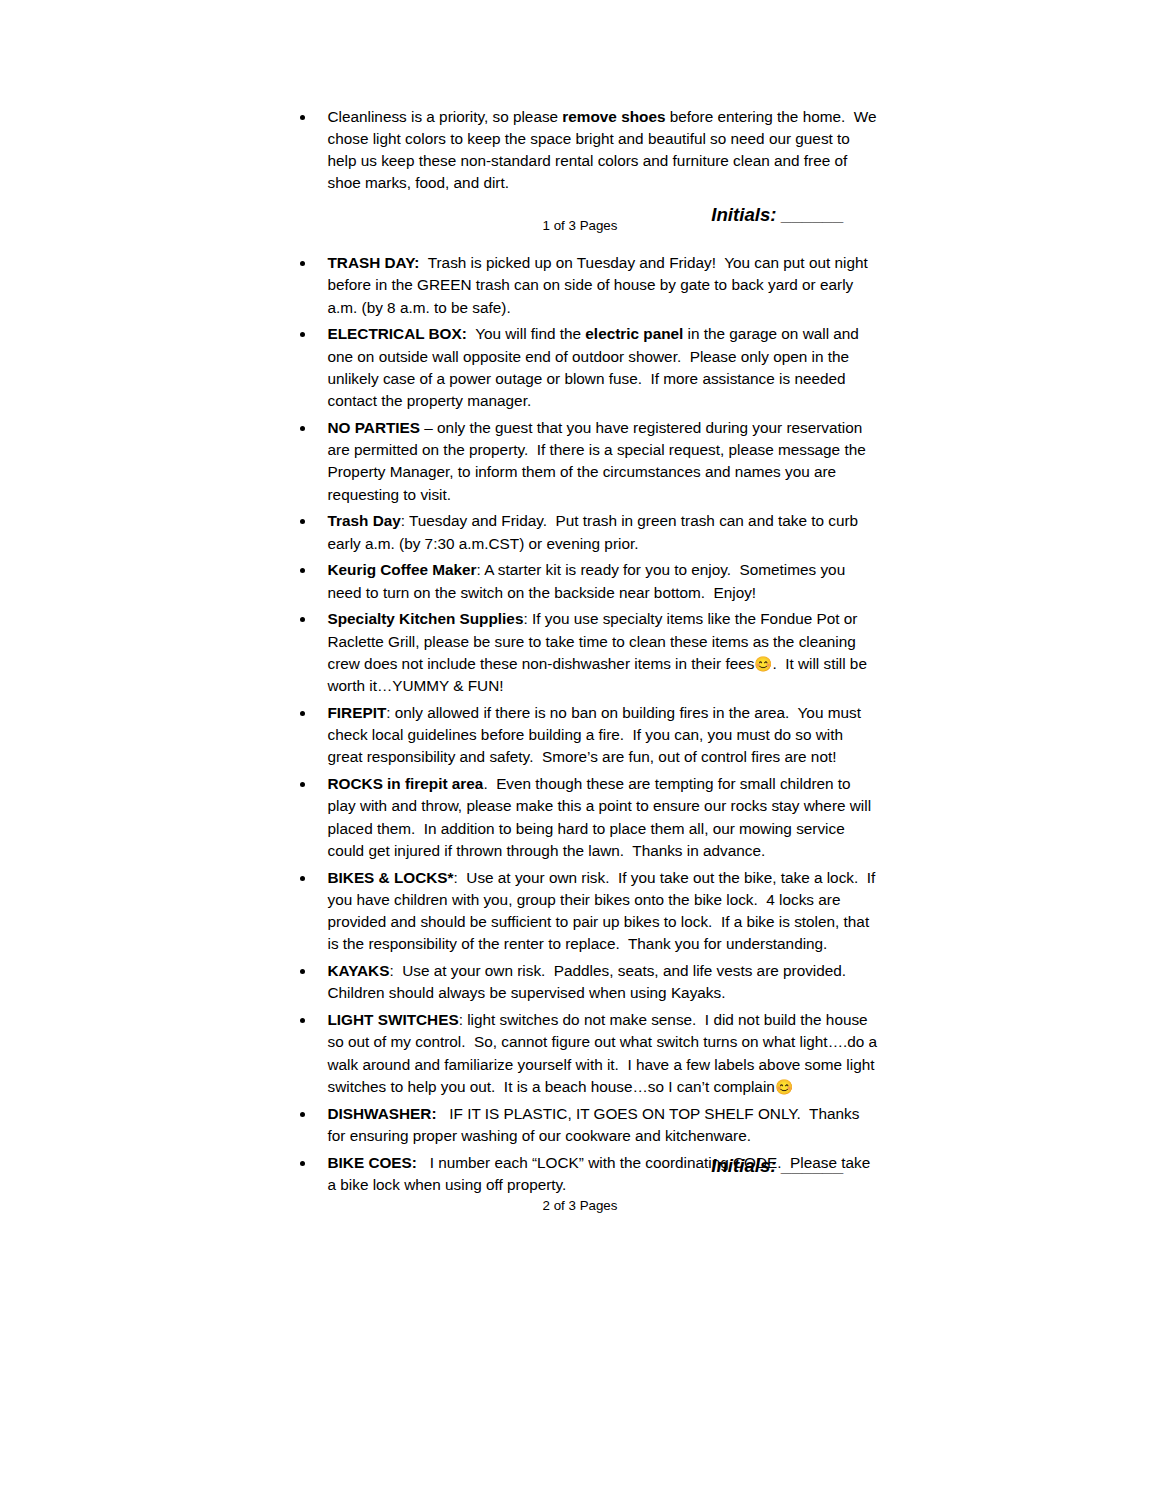Cleanliness is a priority, so please remove shoes before entering the home. We chose light colors to keep the space bright and beautiful so need our guest to help us keep these non-standard rental colors and furniture clean and free of shoe marks, food, and dirt.
Initials: ______
1 of 3 Pages
TRASH DAY: Trash is picked up on Tuesday and Friday! You can put out night before in the GREEN trash can on side of house by gate to back yard or early a.m. (by 8 a.m. to be safe).
ELECTRICAL BOX: You will find the electric panel in the garage on wall and one on outside wall opposite end of outdoor shower. Please only open in the unlikely case of a power outage or blown fuse. If more assistance is needed contact the property manager.
NO PARTIES – only the guest that you have registered during your reservation are permitted on the property. If there is a special request, please message the Property Manager, to inform them of the circumstances and names you are requesting to visit.
Trash Day: Tuesday and Friday. Put trash in green trash can and take to curb early a.m. (by 7:30 a.m.CST) or evening prior.
Keurig Coffee Maker: A starter kit is ready for you to enjoy. Sometimes you need to turn on the switch on the backside near bottom. Enjoy!
Specialty Kitchen Supplies: If you use specialty items like the Fondue Pot or Raclette Grill, please be sure to take time to clean these items as the cleaning crew does not include these non-dishwasher items in their fees😊. It will still be worth it…YUMMY & FUN!
FIREPIT: only allowed if there is no ban on building fires in the area. You must check local guidelines before building a fire. If you can, you must do so with great responsibility and safety. Smore’s are fun, out of control fires are not!
ROCKS in firepit area. Even though these are tempting for small children to play with and throw, please make this a point to ensure our rocks stay where will placed them. In addition to being hard to place them all, our mowing service could get injured if thrown through the lawn. Thanks in advance.
BIKES & LOCKS*: Use at your own risk. If you take out the bike, take a lock. If you have children with you, group their bikes onto the bike lock. 4 locks are provided and should be sufficient to pair up bikes to lock. If a bike is stolen, that is the responsibility of the renter to replace. Thank you for understanding.
KAYAKS: Use at your own risk. Paddles, seats, and life vests are provided. Children should always be supervised when using Kayaks.
LIGHT SWITCHES: light switches do not make sense. I did not build the house so out of my control. So, cannot figure out what switch turns on what light….do a walk around and familiarize yourself with it. I have a few labels above some light switches to help you out. It is a beach house…so I can’t complain😊
DISHWASHER: IF IT IS PLASTIC, IT GOES ON TOP SHELF ONLY. Thanks for ensuring proper washing of our cookware and kitchenware.
BIKE COES: I number each “LOCK” with the coordinating CODE. Please take a bike lock when using off property.
Initials: ______
2 of 3 Pages